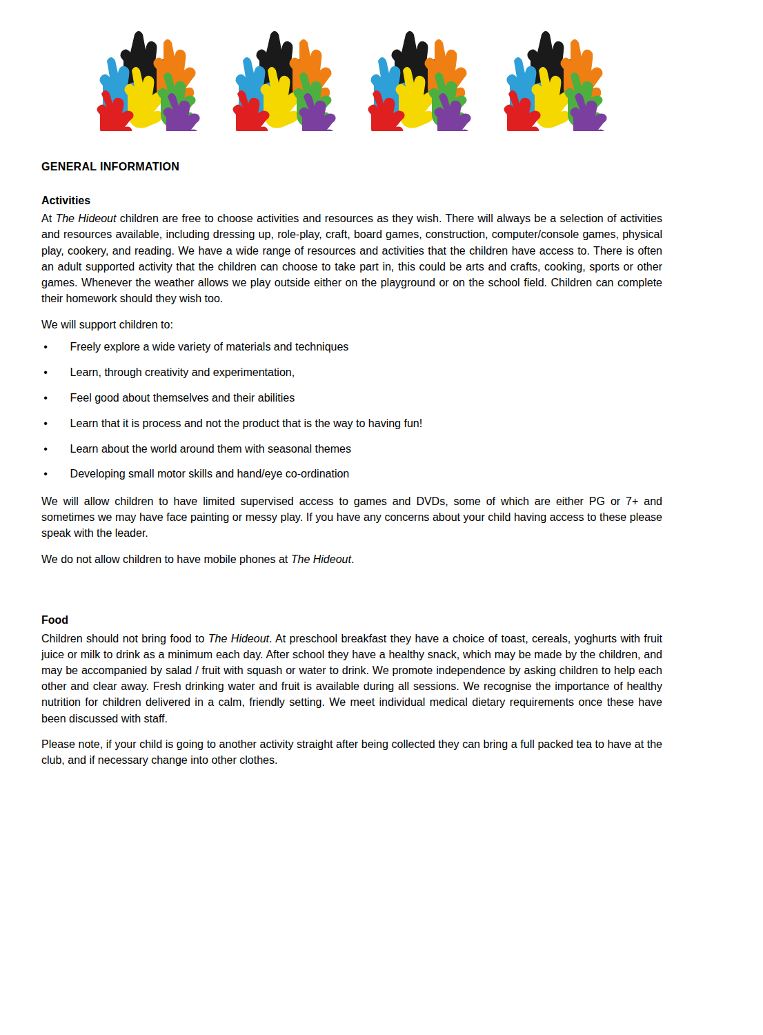GENERAL INFORMATION
Activities
At The Hideout children are free to choose activities and resources as they wish. There will always be a selection of activities and resources available, including dressing up, role-play, craft, board games, construction, computer/console games, physical play, cookery, and reading. We have a wide range of resources and activities that the children have access to. There is often an adult supported activity that the children can choose to take part in, this could be arts and crafts, cooking, sports or other games. Whenever the weather allows we play outside either on the playground or on the school field. Children can complete their homework should they wish too.
We will support children to:
Freely explore a wide variety of materials and techniques
Learn, through creativity and experimentation,
Feel good about themselves and their abilities
Learn that it is process and not the product that is the way to having fun!
Learn about the world around them with seasonal themes
Developing small motor skills and hand/eye co-ordination
We will allow children to have limited supervised access to games and DVDs, some of which are either PG or 7+ and sometimes we may have face painting or messy play. If you have any concerns about your child having access to these please speak with the leader.
We do not allow children to have mobile phones at The Hideout.
Food
Children should not bring food to The Hideout. At preschool breakfast they have a choice of toast, cereals, yoghurts with fruit juice or milk to drink as a minimum each day. After school they have a healthy snack, which may be made by the children, and may be accompanied by salad / fruit with squash or water to drink. We promote independence by asking children to help each other and clear away. Fresh drinking water and fruit is available during all sessions. We recognise the importance of healthy nutrition for children delivered in a calm, friendly setting. We meet individual medical dietary requirements once these have been discussed with staff.
Please note, if your child is going to another activity straight after being collected they can bring a full packed tea to have at the club, and if necessary change into other clothes.